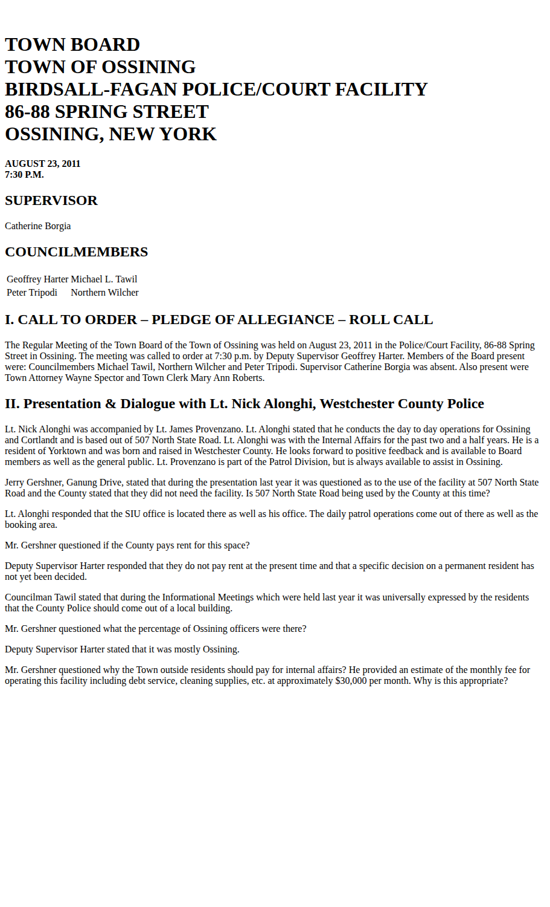TOWN BOARD
TOWN OF OSSINING
BIRDSALL-FAGAN POLICE/COURT FACILITY
86-88 SPRING STREET
OSSINING, NEW YORK
AUGUST 23, 2011
7:30 P.M.
SUPERVISOR
Catherine Borgia
COUNCILMEMBERS
| Geoffrey Harter | Michael L. Tawil |
| Peter Tripodi | Northern Wilcher |
I. CALL TO ORDER – PLEDGE OF ALLEGIANCE – ROLL CALL
The Regular Meeting of the Town Board of the Town of Ossining was held on August 23, 2011 in the Police/Court Facility, 86-88 Spring Street in Ossining. The meeting was called to order at 7:30 p.m. by Deputy Supervisor Geoffrey Harter. Members of the Board present were: Councilmembers Michael Tawil, Northern Wilcher and Peter Tripodi. Supervisor Catherine Borgia was absent. Also present were Town Attorney Wayne Spector and Town Clerk Mary Ann Roberts.
II. Presentation & Dialogue with Lt. Nick Alonghi, Westchester County Police
Lt. Nick Alonghi was accompanied by Lt. James Provenzano. Lt. Alonghi stated that he conducts the day to day operations for Ossining and Cortlandt and is based out of 507 North State Road. Lt. Alonghi was with the Internal Affairs for the past two and a half years. He is a resident of Yorktown and was born and raised in Westchester County. He looks forward to positive feedback and is available to Board members as well as the general public. Lt. Provenzano is part of the Patrol Division, but is always available to assist in Ossining.
Jerry Gershner, Ganung Drive, stated that during the presentation last year it was questioned as to the use of the facility at 507 North State Road and the County stated that they did not need the facility. Is 507 North State Road being used by the County at this time?
Lt. Alonghi responded that the SIU office is located there as well as his office. The daily patrol operations come out of there as well as the booking area.
Mr. Gershner questioned if the County pays rent for this space?
Deputy Supervisor Harter responded that they do not pay rent at the present time and that a specific decision on a permanent resident has not yet been decided.
Councilman Tawil stated that during the Informational Meetings which were held last year it was universally expressed by the residents that the County Police should come out of a local building.
Mr. Gershner questioned what the percentage of Ossining officers were there?
Deputy Supervisor Harter stated that it was mostly Ossining.
Mr. Gershner questioned why the Town outside residents should pay for internal affairs? He provided an estimate of the monthly fee for operating this facility including debt service, cleaning supplies, etc. at approximately $30,000 per month. Why is this appropriate?